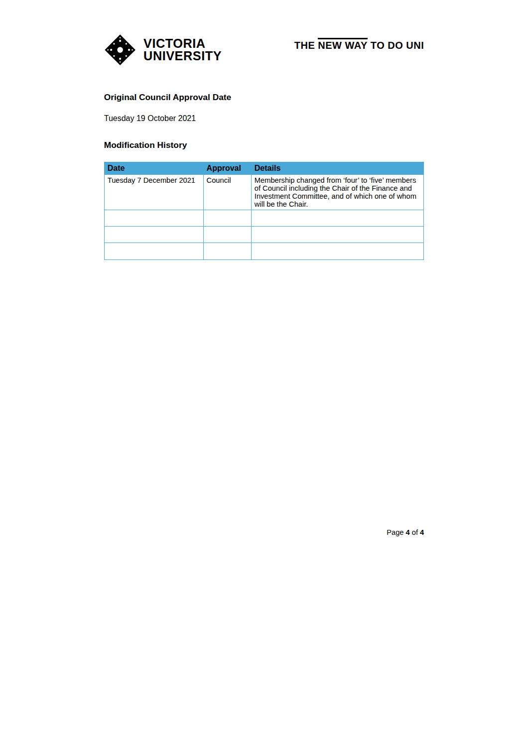VICTORIA UNIVERSITY
THE NEW WAY TO DO UNI
Original Council Approval Date
Tuesday 19 October 2021
Modification History
| Date | Approval | Details |
| --- | --- | --- |
| Tuesday 7 December 2021 | Council | Membership changed from ‘four’ to ‘five’ members of Council including the Chair of the Finance and Investment Committee, and of which one of whom will be the Chair. |
Page 4 of 4